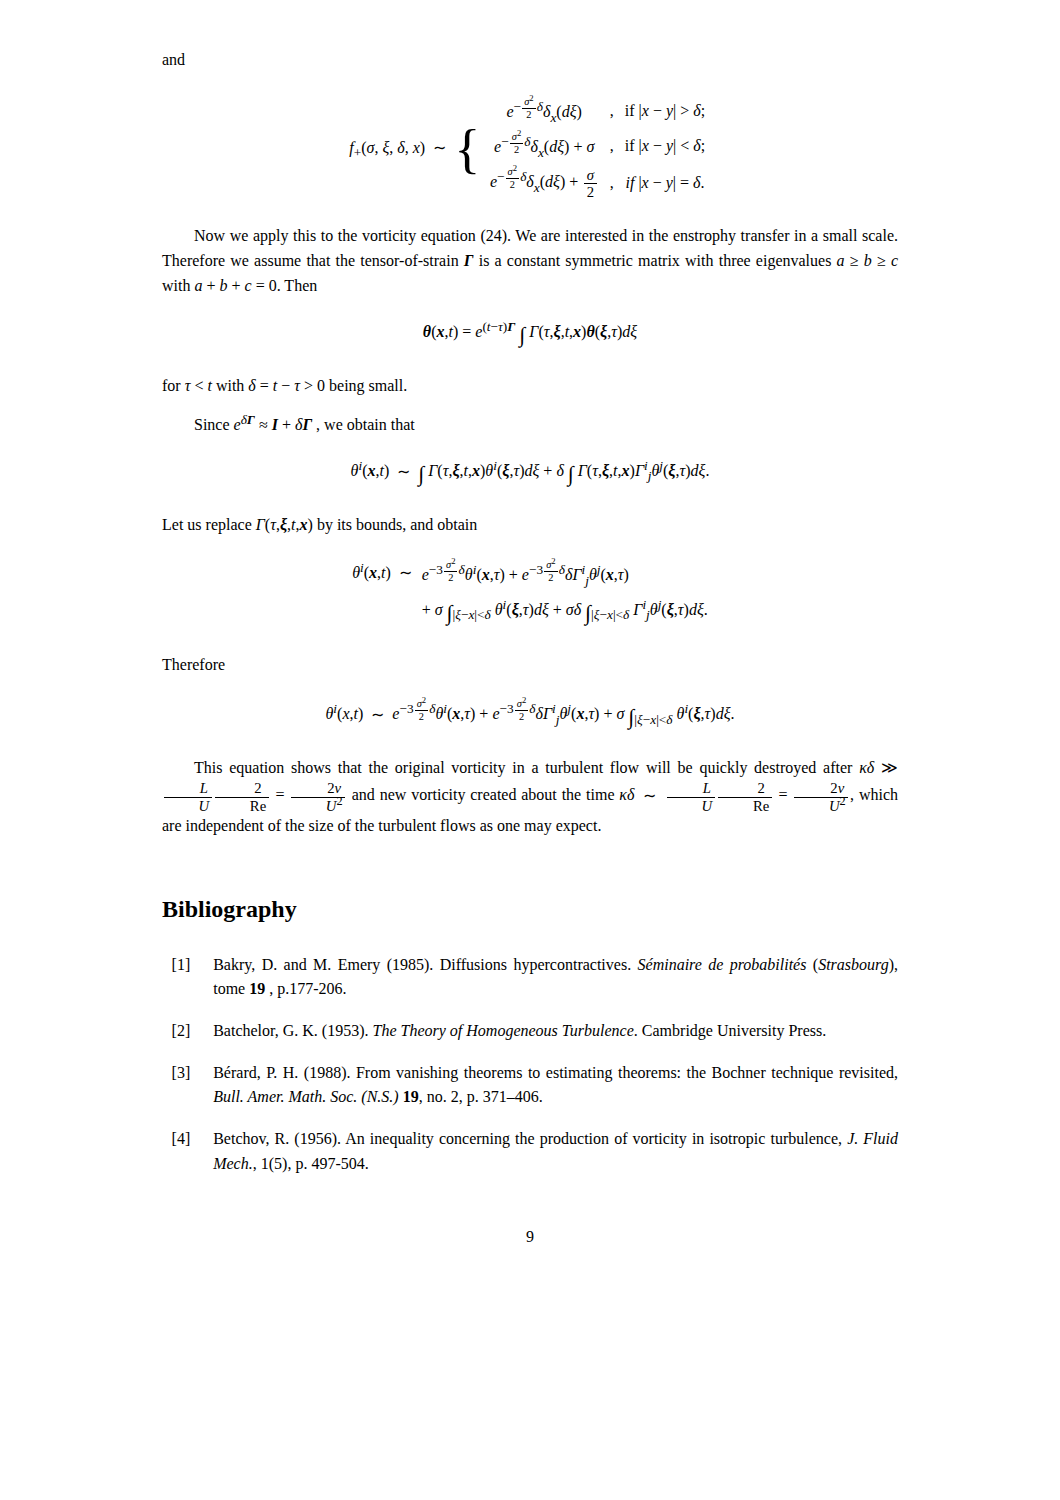and
f+(σ, ξ, δ, x) ∼ {
| e − σ 2 2 δ δ x ( dξ ) | , | if / x − y / > δ ; |
| e − σ 2 2 δ δ x ( dξ ) + σ | , | if / x − y / < δ ; |
| e − σ 2 2 δ δ x ( dξ ) + σ 2 | , | if / x − y / = δ . |
Now we apply this to the vorticity equation (24). We are interested in the enstrophy transfer in a small scale. Therefore we assume that the tensor-of-strain Γ is a constant symmetric matrix with three eigenvalues a ≥ b ≥ c with a + b + c = 0. Then
θ(x,t) = e(t−τ)Γ ∫ Γ(τ,ξ,t,x)θ(ξ,τ)dξ
for τ < t with δ = t − τ > 0 being small.
Since eδΓ ≈ I + δΓ , we obtain that
θi(x,t) ∼ ∫ Γ(τ,ξ,t,x)θi(ξ,τ)dξ + δ ∫ Γ(τ,ξ,t,x)Γijθj(ξ,τ)dξ.
Let us replace Γ(τ,ξ,t,x) by its bounds, and obtain
| θ i ( x , t ) ∼ | e −3 σ 2 2 δ θ i ( x , τ ) + e −3 σ 2 2 δ δΓ i j θ j ( x , τ ) |
| | + σ ∫ / ξ − x /< δ θ i ( ξ , τ ) dξ + σδ ∫ / ξ − x /< δ Γ i j θ j ( ξ , τ ) dξ . |
Therefore
θi(x,t) ∼ e−3σ22 δθi(x,τ) + e−3σ22 δδΓijθj(x,τ) + σ ∫|ξ−x|<δ θi(ξ,τ)dξ.
This equation shows that the original vorticity in a turbulent flow will be quickly destroyed after κδ ≫ LU 2 Re = 2ν U2 and new vorticity created about the time κδ ∼ LU 2 Re = 2ν U2, which are independent of the size of the turbulent flows as one may expect.
Bibliography
Bakry, D. and M. Emery (1985). Diffusions hypercontractives. Séminaire de probabilités (Strasbourg), tome 19 , p.177-206.
Batchelor, G. K. (1953). The Theory of Homogeneous Turbulence. Cambridge University Press.
Bérard, P. H. (1988). From vanishing theorems to estimating theorems: the Bochner technique revisited, Bull. Amer. Math. Soc. (N.S.) 19, no. 2, p. 371–406.
Betchov, R. (1956). An inequality concerning the production of vorticity in isotropic turbulence, J. Fluid Mech., 1(5), p. 497-504.
9